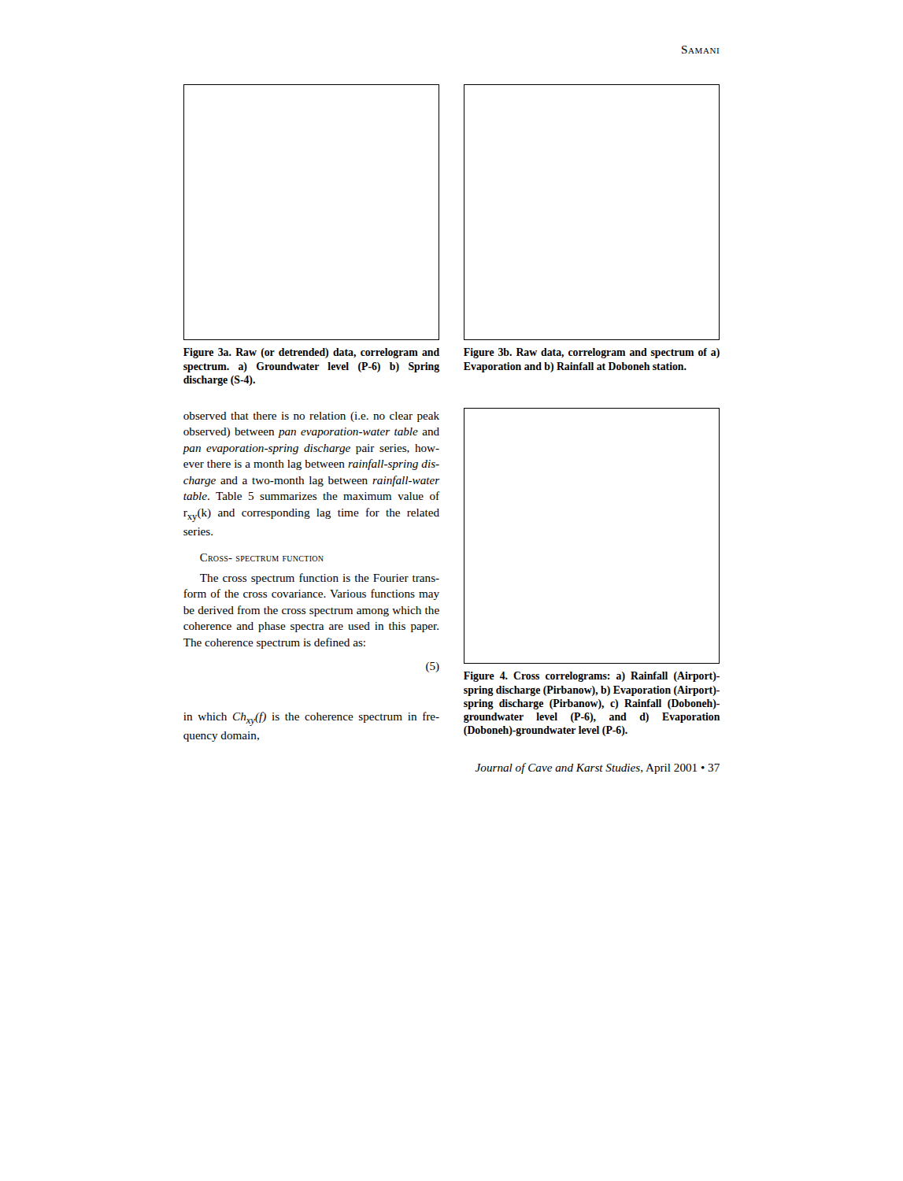Samani
Figure 3a. Raw (or detrended) data, correlogram and spectrum. a) Groundwater level (P-6) b) Spring discharge (S-4).
observed that there is no relation (i.e. no clear peak observed) between pan evaporation-water table and pan evaporation-spring discharge pair series, however there is a month lag between rainfall-spring discharge and a two-month lag between rainfall-water table. Table 5 summarizes the maximum value of rxy(k) and corresponding lag time for the related series.
Cross- spectrum function
The cross spectrum function is the Fourier transform of the cross covariance. Various functions may be derived from the cross spectrum among which the coherence and phase spectra are used in this paper. The coherence spectrum is defined as:
(5)
in which Chxy(f) is the coherence spectrum in frequency domain,
Figure 3b. Raw data, correlogram and spectrum of a) Evaporation and b) Rainfall at Doboneh station.
Figure 4. Cross correlograms: a) Rainfall (Airport)-spring discharge (Pirbanow), b) Evaporation (Airport)-spring discharge (Pirbanow), c) Rainfall (Doboneh)-groundwater level (P-6), and d) Evaporation (Doboneh)-groundwater level (P-6).
Journal of Cave and Karst Studies, April 2001 • 37